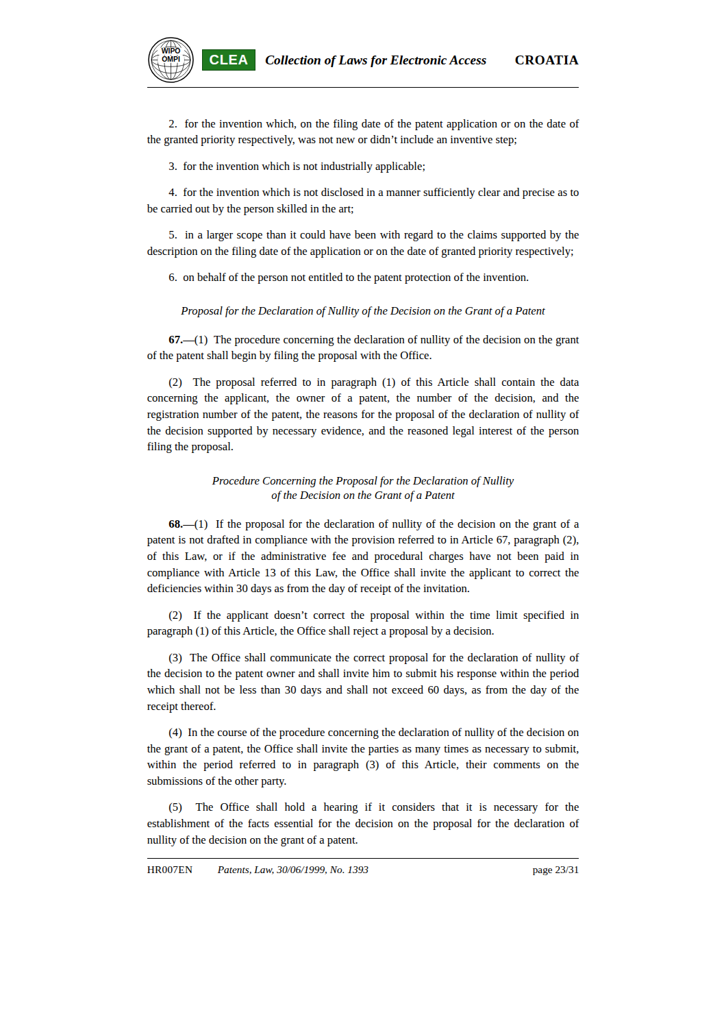WIPO OMPI
CLEA
Collection of Laws for Electronic Access
CROATIA
2. for the invention which, on the filing date of the patent application or on the date of the granted priority respectively, was not new or didn’t include an inventive step;
3. for the invention which is not industrially applicable;
4. for the invention which is not disclosed in a manner sufficiently clear and precise as to be carried out by the person skilled in the art;
5. in a larger scope than it could have been with regard to the claims supported by the description on the filing date of the application or on the date of granted priority respectively;
6. on behalf of the person not entitled to the patent protection of the invention.
Proposal for the Declaration of Nullity of the Decision on the Grant of a Patent
67.—(1) The procedure concerning the declaration of nullity of the decision on the grant of the patent shall begin by filing the proposal with the Office.
(2) The proposal referred to in paragraph (1) of this Article shall contain the data concerning the applicant, the owner of a patent, the number of the decision, and the registration number of the patent, the reasons for the proposal of the declaration of nullity of the decision supported by necessary evidence, and the reasoned legal interest of the person filing the proposal.
Procedure Concerning the Proposal for the Declaration of Nullity
of the Decision on the Grant of a Patent
68.—(1) If the proposal for the declaration of nullity of the decision on the grant of a patent is not drafted in compliance with the provision referred to in Article 67, paragraph (2), of this Law, or if the administrative fee and procedural charges have not been paid in compliance with Article 13 of this Law, the Office shall invite the applicant to correct the deficiencies within 30 days as from the day of receipt of the invitation.
(2) If the applicant doesn’t correct the proposal within the time limit specified in paragraph (1) of this Article, the Office shall reject a proposal by a decision.
(3) The Office shall communicate the correct proposal for the declaration of nullity of the decision to the patent owner and shall invite him to submit his response within the period which shall not be less than 30 days and shall not exceed 60 days, as from the day of the receipt thereof.
(4) In the course of the procedure concerning the declaration of nullity of the decision on the grant of a patent, the Office shall invite the parties as many times as necessary to submit, within the period referred to in paragraph (3) of this Article, their comments on the submissions of the other party.
(5) The Office shall hold a hearing if it considers that it is necessary for the establishment of the facts essential for the decision on the proposal for the declaration of nullity of the decision on the grant of a patent.
HR007EN Patents, Law, 30/06/1999, No. 1393 page 23/31